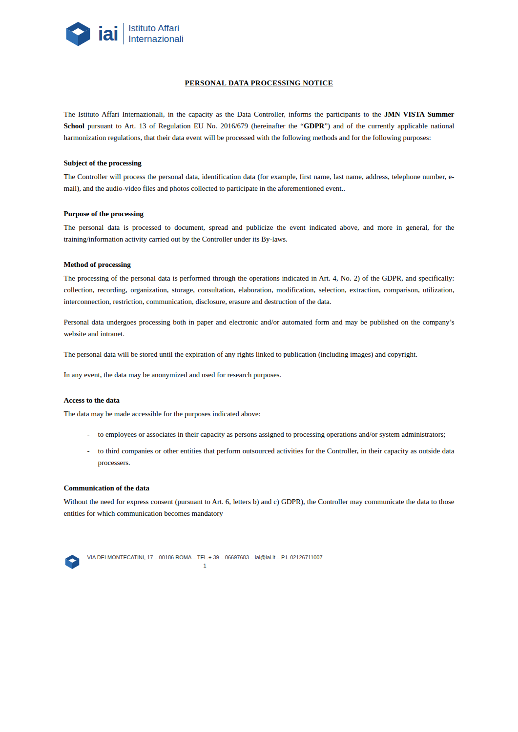iai Istituto Affari
Internazionali
PERSONAL DATA PROCESSING NOTICE
The Istituto Affari Internazionali, in the capacity as the Data Controller, informs the participants to the JMN VISTA Summer School pursuant to Art. 13 of Regulation EU No. 2016/679 (hereinafter the “GDPR”) and of the currently applicable national harmonization regulations, that their data event will be processed with the following methods and for the following purposes:
Subject of the processing
The Controller will process the personal data, identification data (for example, first name, last name, address, telephone number, e-mail), and the audio-video files and photos collected to participate in the aforementioned event..
Purpose of the processing
The personal data is processed to document, spread and publicize the event indicated above, and more in general, for the training/information activity carried out by the Controller under its By-laws.
Method of processing
The processing of the personal data is performed through the operations indicated in Art. 4, No. 2) of the GDPR, and specifically: collection, recording, organization, storage, consultation, elaboration, modification, selection, extraction, comparison, utilization, interconnection, restriction, communication, disclosure, erasure and destruction of the data.
Personal data undergoes processing both in paper and electronic and/or automated form and may be published on the company’s website and intranet.
The personal data will be stored until the expiration of any rights linked to publication (including images) and copyright.
In any event, the data may be anonymized and used for research purposes.
Access to the data
The data may be made accessible for the purposes indicated above:
to employees or associates in their capacity as persons assigned to processing operations and/or system administrators;
to third companies or other entities that perform outsourced activities for the Controller, in their capacity as outside data processers.
Communication of the data
Without the need for express consent (pursuant to Art. 6, letters b) and c) GDPR), the Controller may communicate the data to those entities for which communication becomes mandatory
VIA DEI MONTECATINI, 17 – 00186 ROMA – TEL.+ 39 – 06697683 – iai@iai.it – P.I. 02126711007
1